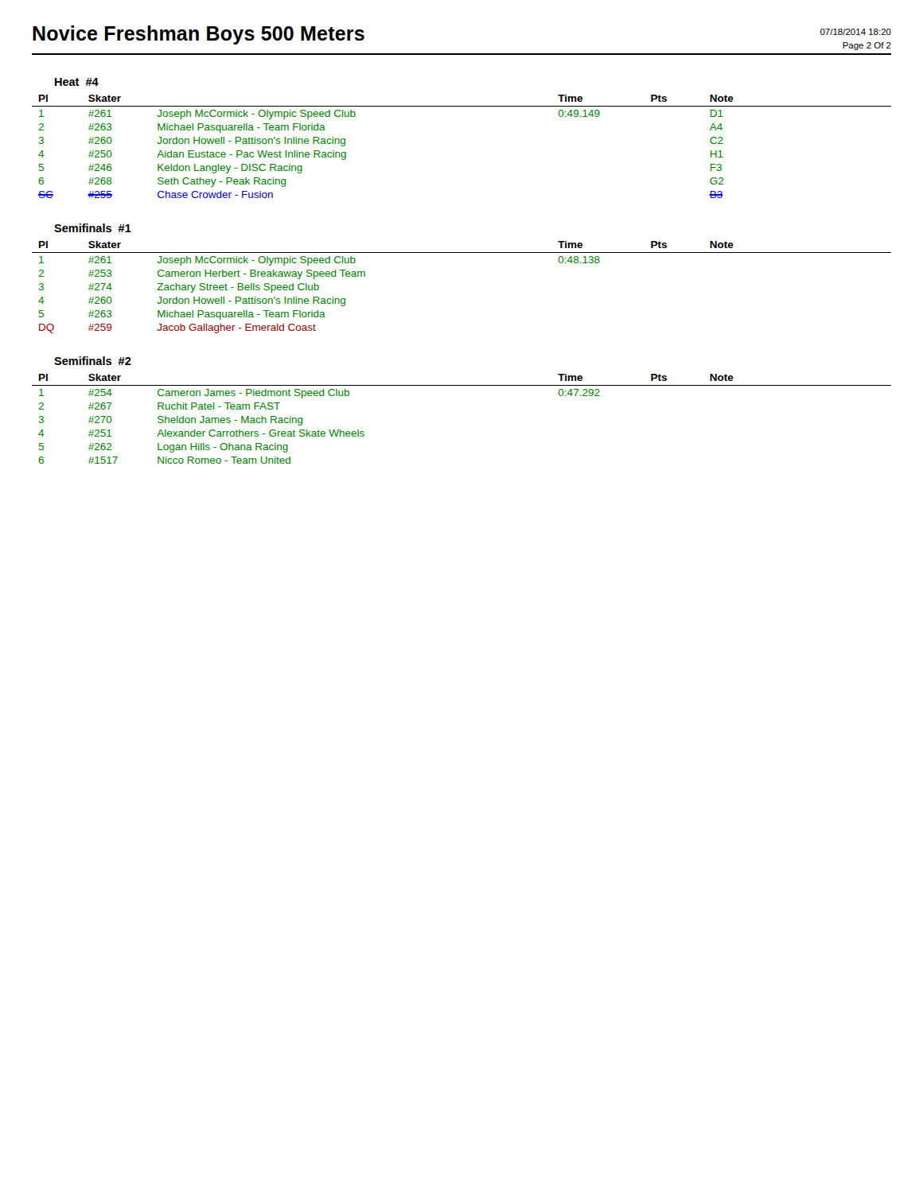Novice Freshman Boys 500 Meters
07/18/2014 18:20
Page 2 Of 2
Heat #4
| Pl | Skater | | Time | Pts | Note |
| --- | --- | --- | --- | --- | --- |
| 1 | #261 | Joseph McCormick - Olympic Speed Club | 0:49.149 | | D1 |
| 2 | #263 | Michael Pasquarella - Team Florida | | | A4 |
| 3 | #260 | Jordon Howell - Pattison's Inline Racing | | | C2 |
| 4 | #250 | Aidan Eustace - Pac West Inline Racing | | | H1 |
| 5 | #246 | Keldon Langley - DISC Racing | | | F3 |
| 6 | #268 | Seth Cathey - Peak Racing | | | G2 |
| SC | #255 | Chase Crowder - Fusion | | | B3 |
Semifinals #1
| Pl | Skater | | Time | Pts | Note |
| --- | --- | --- | --- | --- | --- |
| 1 | #261 | Joseph McCormick - Olympic Speed Club | 0:48.138 | | |
| 2 | #253 | Cameron Herbert - Breakaway Speed Team | | | |
| 3 | #274 | Zachary Street - Bells Speed Club | | | |
| 4 | #260 | Jordon Howell - Pattison's Inline Racing | | | |
| 5 | #263 | Michael Pasquarella - Team Florida | | | |
| DQ | #259 | Jacob Gallagher - Emerald Coast | | | |
Semifinals #2
| Pl | Skater | | Time | Pts | Note |
| --- | --- | --- | --- | --- | --- |
| 1 | #254 | Cameron James - Piedmont Speed Club | 0:47.292 | | |
| 2 | #267 | Ruchit Patel - Team FAST | | | |
| 3 | #270 | Sheldon James - Mach Racing | | | |
| 4 | #251 | Alexander Carrothers - Great Skate Wheels | | | |
| 5 | #262 | Logan Hills - Ohana Racing | | | |
| 6 | #1517 | Nicco Romeo - Team United | | | |